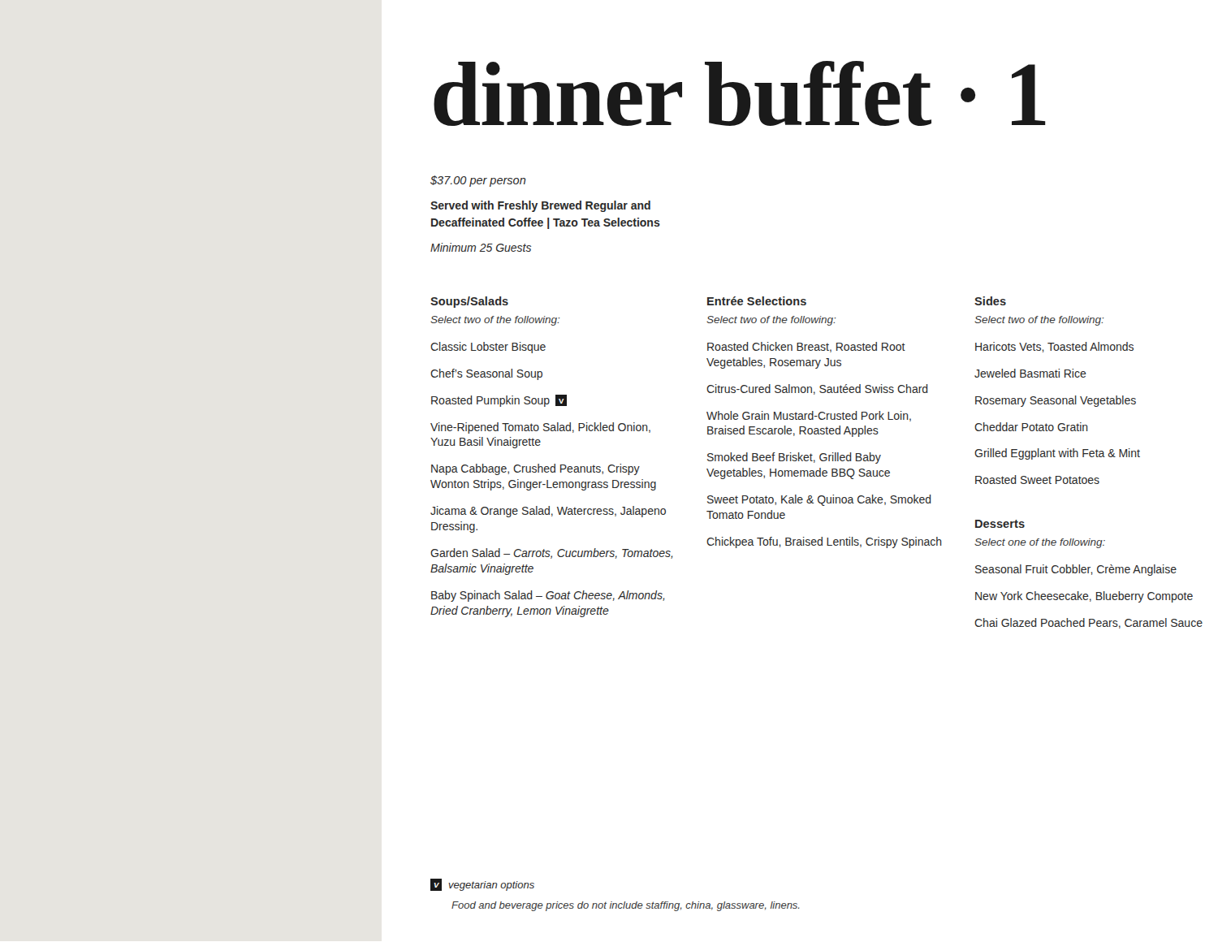dinner buffet · 1
$37.00 per person
Served with Freshly Brewed Regular and
Decaffeinated Coffee | Tazo Tea Selections
Minimum 25 Guests
Soups/Salads
Select two of the following:
Classic Lobster Bisque
Chef’s Seasonal Soup
Roasted Pumpkin Soup V
Vine-Ripened Tomato Salad, Pickled Onion, Yuzu Basil Vinaigrette
Napa Cabbage, Crushed Peanuts, Crispy Wonton Strips, Ginger-Lemongrass Dressing
Jicama & Orange Salad, Watercress, Jalapeno Dressing.
Garden Salad – Carrots, Cucumbers, Tomatoes, Balsamic Vinaigrette
Baby Spinach Salad – Goat Cheese, Almonds, Dried Cranberry, Lemon Vinaigrette
Entrée Selections
Select two of the following:
Roasted Chicken Breast, Roasted Root Vegetables, Rosemary Jus
Citrus-Cured Salmon, Sautéed Swiss Chard
Whole Grain Mustard-Crusted Pork Loin, Braised Escarole, Roasted Apples
Smoked Beef Brisket, Grilled Baby Vegetables, Homemade BBQ Sauce
Sweet Potato, Kale & Quinoa Cake, Smoked Tomato Fondue
Chickpea Tofu, Braised Lentils, Crispy Spinach
Sides
Select two of the following:
Haricots Vets, Toasted Almonds
Jeweled Basmati Rice
Rosemary Seasonal Vegetables
Cheddar Potato Gratin
Grilled Eggplant with Feta & Mint
Roasted Sweet Potatoes
Desserts
Select one of the following:
Seasonal Fruit Cobbler, Crème Anglaise
New York Cheesecake, Blueberry Compote
Chai Glazed Poached Pears, Caramel Sauce
V vegetarian options
Food and beverage prices do not include staffing, china, glassware, linens.
4